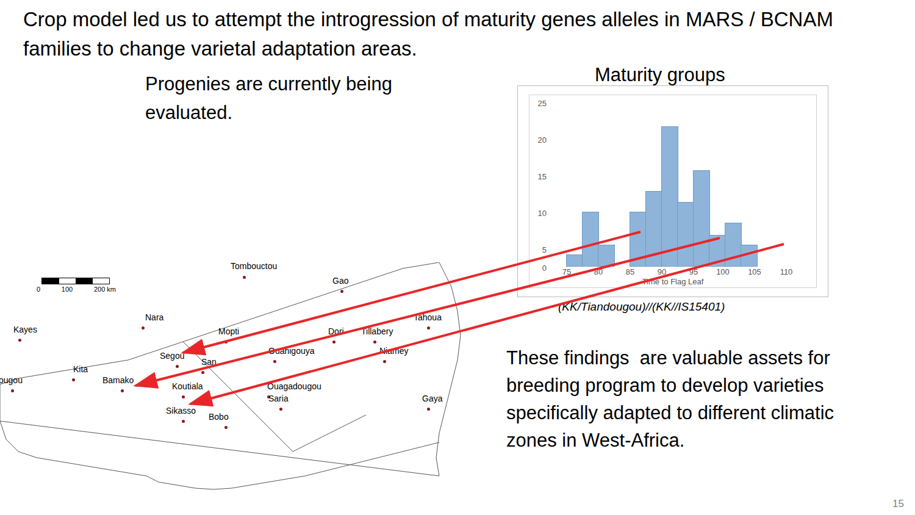Crop model led us to attempt the introgression of maturity genes alleles in MARS / BCNAM families to change varietal adaptation areas.
Progenies are currently being evaluated.
Maturity groups
25
20
15
10
5
0
75
80
85
90
95
100
105
110
Time to Flag Leaf
(KK/Tiandougou)//(KK//IS15401)
These findings are valuable assets for breeding program to develop varieties specifically adapted to different climatic zones in West-Africa.
0100200 km
Tombouctou
Gao
Nara
Kayes
Mopti
Tahoua
Dori
Tillabery
Segou
San
Ouahigouya
Niamey
Kita
Bamako
ougou
Koutiala
Ouagadougou
Saria
Gaya
Sikasso
Bobo
15